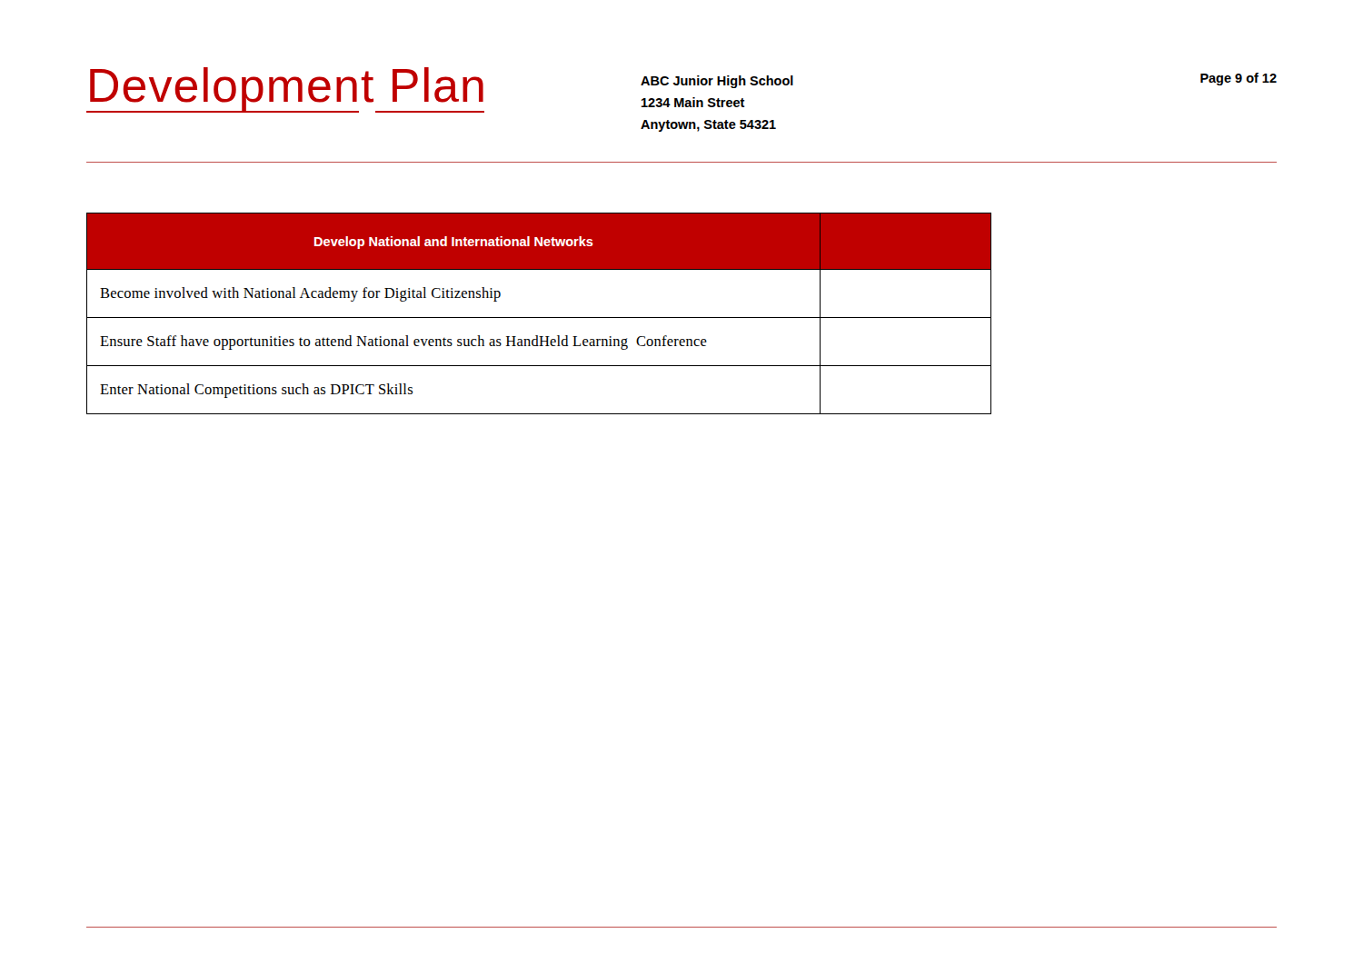Development Plan
ABC Junior High School
1234 Main Street
Anytown, State 54321
Page 9 of 12
| Develop National and International Networks | |
| --- | --- |
| Become involved with National Academy for Digital Citizenship | |
| Ensure Staff have opportunities to attend National events such as HandHeld Learning Conference | |
| Enter National Competitions such as DPICT Skills | |